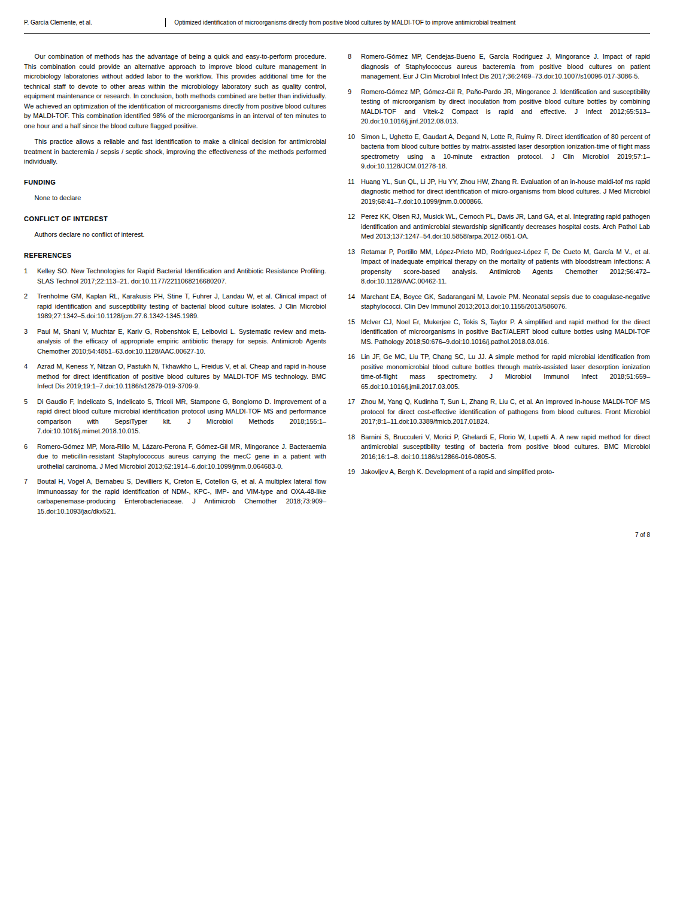P. García Clemente, et al.
Optimized identification of microorganisms directly from positive blood cultures by MALDI-TOF to improve antimicrobial treatment
Our combination of methods has the advantage of being a quick and easy-to-perform procedure. This combination could provide an alternative approach to improve blood culture management in microbiology laboratories without added labor to the workflow. This provides additional time for the technical staff to devote to other areas within the microbiology laboratory such as quality control, equipment maintenance or research. In conclusion, both methods combined are better than individually. We achieved an optimization of the identification of microorganisms directly from positive blood cultures by MALDI-TOF. This combination identified 98% of the microorganisms in an interval of ten minutes to one hour and a half since the blood culture flagged positive.
This practice allows a reliable and fast identification to make a clinical decision for antimicrobial treatment in bacteremia / sepsis / septic shock, improving the effectiveness of the methods performed individually.
Funding
None to declare
Conflict of interest
Authors declare no conflict of interest.
References
Kelley SO. New Technologies for Rapid Bacterial Identification and Antibiotic Resistance Profiling. SLAS Technol 2017;22:113–21. doi:10.1177/2211068216680207.
Trenholme GM, Kaplan RL, Karakusis PH, Stine T, Fuhrer J, Landau W, et al. Clinical impact of rapid identification and susceptibility testing of bacterial blood culture isolates. J Clin Microbiol 1989;27:1342–5.doi:10.1128/jcm.27.6.1342-1345.1989.
Paul M, Shani V, Muchtar E, Kariv G, Robenshtok E, Leibovici L. Systematic review and meta-analysis of the efficacy of appropriate empiric antibiotic therapy for sepsis. Antimicrob Agents Chemother 2010;54:4851–63.doi:10.1128/AAC.00627-10.
Azrad M, Keness Y, Nitzan O, Pastukh N, Tkhawkho L, Freidus V, et al. Cheap and rapid in-house method for direct identification of positive blood cultures by MALDI-TOF MS technology. BMC Infect Dis 2019;19:1–7.doi:10.1186/s12879-019-3709-9.
Di Gaudio F, Indelicato S, Indelicato S, Tricoli MR, Stampone G, Bongiorno D. Improvement of a rapid direct blood culture microbial identification protocol using MALDI-TOF MS and performance comparison with SepsiTyper kit. J Microbiol Methods 2018;155:1–7.doi:10.1016/j.mimet.2018.10.015.
Romero-Gómez MP, Mora-Rillo M, Lázaro-Perona F, Gómez-Gil MR, Mingorance J. Bacteraemia due to meticillin-resistant Staphylococcus aureus carrying the mecC gene in a patient with urothelial carcinoma. J Med Microbiol 2013;62:1914–6.doi:10.1099/jmm.0.064683-0.
Boutal H, Vogel A, Bernabeu S, Devilliers K, Creton E, Cotellon G, et al. A multiplex lateral flow immunoassay for the rapid identification of NDM-, KPC-, IMP- and VIM-type and OXA-48-like carbapenemase-producing Enterobacteriaceae. J Antimicrob Chemother 2018;73:909–15.doi:10.1093/jac/dkx521.
Romero-Gómez MP, Cendejas-Bueno E, García Rodriguez J, Mingorance J. Impact of rapid diagnosis of Staphylococcus aureus bacteremia from positive blood cultures on patient management. Eur J Clin Microbiol Infect Dis 2017;36:2469–73.doi:10.1007/s10096-017-3086-5.
Romero-Gómez MP, Gómez-Gil R, Paño-Pardo JR, Mingorance J. Identification and susceptibility testing of microorganism by direct inoculation from positive blood culture bottles by combining MALDI-TOF and Vitek-2 Compact is rapid and effective. J Infect 2012;65:513–20.doi:10.1016/j.jinf.2012.08.013.
Simon L, Ughetto E, Gaudart A, Degand N, Lotte R, Ruimy R. Direct identification of 80 percent of bacteria from blood culture bottles by matrix-assisted laser desorption ionization-time of flight mass spectrometry using a 10-minute extraction protocol. J Clin Microbiol 2019;57:1–9.doi:10.1128/JCM.01278-18.
Huang YL, Sun QL, Li JP, Hu YY, Zhou HW, Zhang R. Evaluation of an in-house maldi-tof ms rapid diagnostic method for direct identification of micro-organisms from blood cultures. J Med Microbiol 2019;68:41–7.doi:10.1099/jmm.0.000866.
Perez KK, Olsen RJ, Musick WL, Cernoch PL, Davis JR, Land GA, et al. Integrating rapid pathogen identification and antimicrobial stewardship significantly decreases hospital costs. Arch Pathol Lab Med 2013;137:1247–54.doi:10.5858/arpa.2012-0651-OA.
Retamar P, Portillo MM, López-Prieto MD, Rodríguez-López F, De Cueto M, García M V., et al. Impact of inadequate empirical therapy on the mortality of patients with bloodstream infections: A propensity score-based analysis. Antimicrob Agents Chemother 2012;56:472–8.doi:10.1128/AAC.00462-11.
Marchant EA, Boyce GK, Sadarangani M, Lavoie PM. Neonatal sepsis due to coagulase-negative staphylococci. Clin Dev Immunol 2013;2013.doi:10.1155/2013/586076.
McIver CJ, Noel Er, Mukerjee C, Tokis S, Taylor P. A simplified and rapid method for the direct identification of microorganisms in positive BacT/ALERT blood culture bottles using MALDI-TOF MS. Pathology 2018;50:676–9.doi:10.1016/j.pathol.2018.03.016.
Lin JF, Ge MC, Liu TP, Chang SC, Lu JJ. A simple method for rapid microbial identification from positive monomicrobial blood culture bottles through matrix-assisted laser desorption ionization time-of-flight mass spectrometry. J Microbiol Immunol Infect 2018;51:659–65.doi:10.1016/j.jmii.2017.03.005.
Zhou M, Yang Q, Kudinha T, Sun L, Zhang R, Liu C, et al. An improved in-house MALDI-TOF MS protocol for direct cost-effective identification of pathogens from blood cultures. Front Microbiol 2017;8:1–11.doi:10.3389/fmicb.2017.01824.
Barnini S, Brucculeri V, Morici P, Ghelardi E, Florio W, Lupetti A. A new rapid method for direct antimicrobial susceptibility testing of bacteria from positive blood cultures. BMC Microbiol 2016;16:1–8. doi:10.1186/s12866-016-0805-5.
Jakovljev A, Bergh K. Development of a rapid and simplified proto-
7 of 8